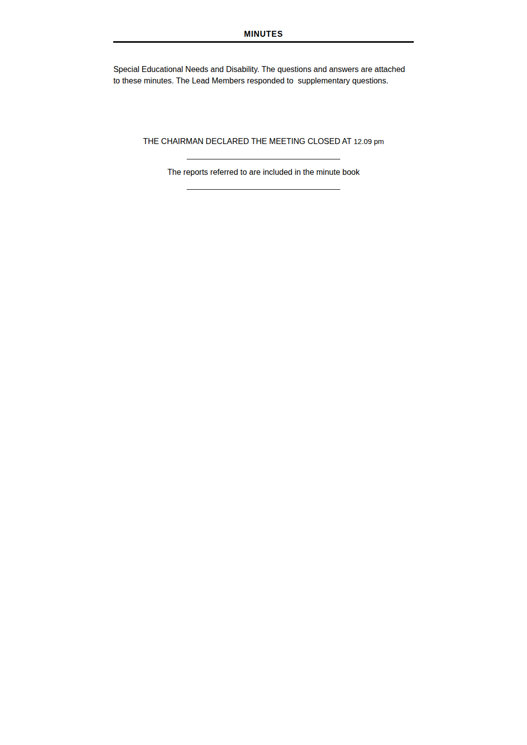MINUTES
Special Educational Needs and Disability. The questions and answers are attached to these minutes. The Lead Members responded to supplementary questions.
THE CHAIRMAN DECLARED THE MEETING CLOSED AT 12.09 pm
The reports referred to are included in the minute book